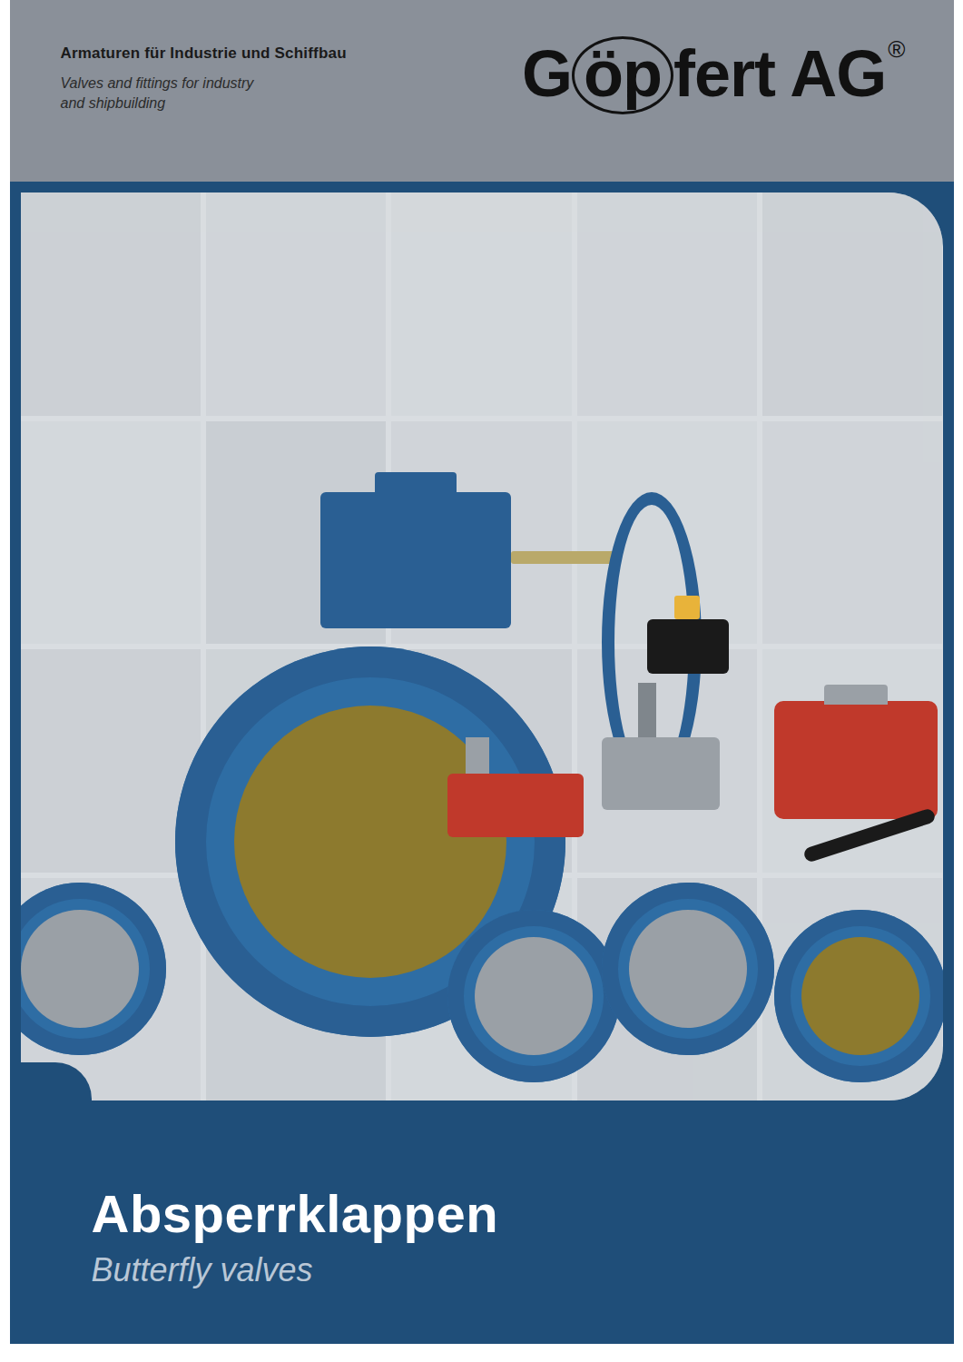Armaturen für Industrie und Schiffbau
Valves and fittings for industry
and shipbuilding
Göpfert AG®
Absperrklappen
Butterfly valves